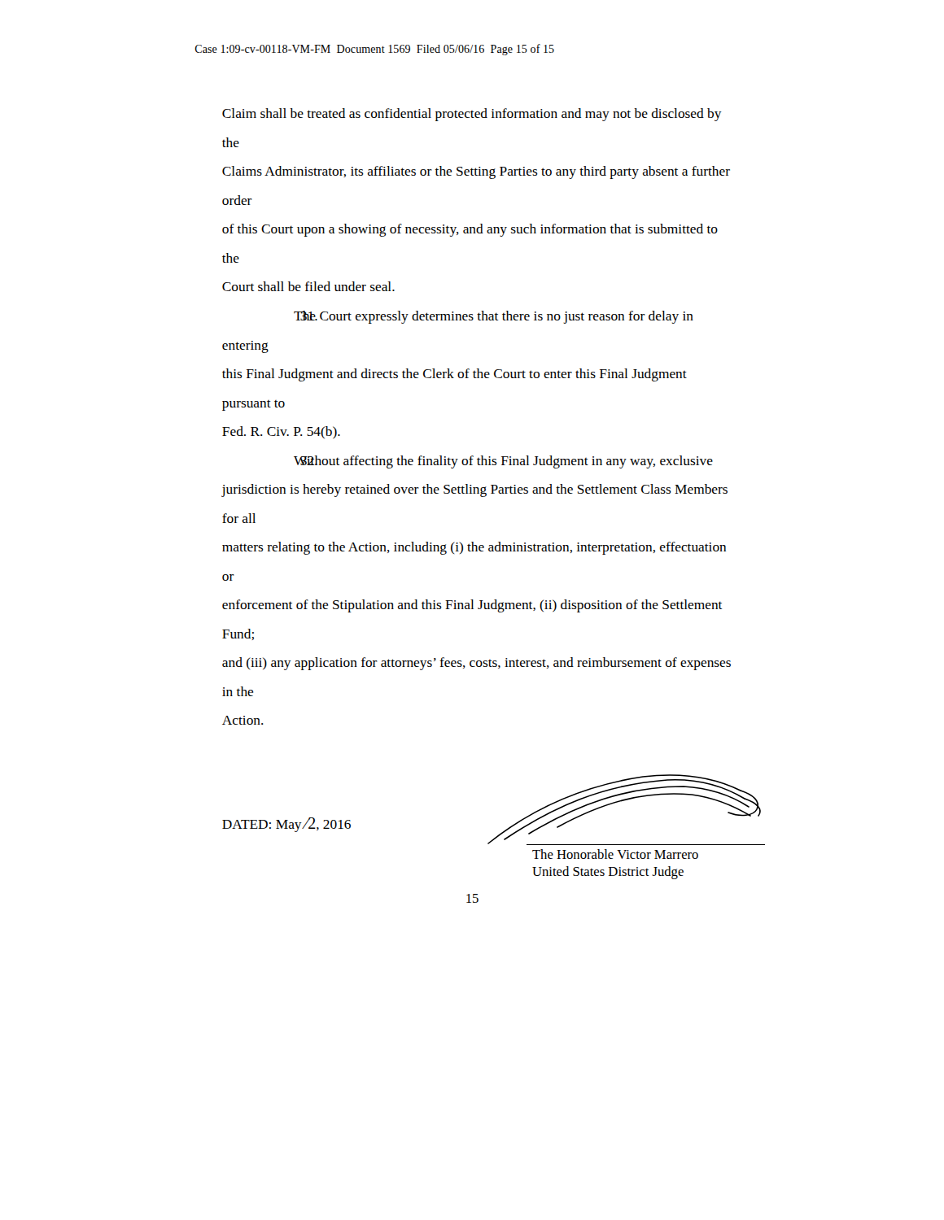Case 1:09-cv-00118-VM-FM Document 1569 Filed 05/06/16 Page 15 of 15
Claim shall be treated as confidential protected information and may not be disclosed by the
Claims Administrator, its affiliates or the Setting Parties to any third party absent a further order
of this Court upon a showing of necessity, and any such information that is submitted to the
Court shall be filed under seal.
31. The Court expressly determines that there is no just reason for delay in entering
this Final Judgment and directs the Clerk of the Court to enter this Final Judgment pursuant to
Fed. R. Civ. P. 54(b).
32. Without affecting the finality of this Final Judgment in any way, exclusive
jurisdiction is hereby retained over the Settling Parties and the Settlement Class Members for all
matters relating to the Action, including (i) the administration, interpretation, effectuation or
enforcement of the Stipulation and this Final Judgment, (ii) disposition of the Settlement Fund;
and (iii) any application for attorneys’ fees, costs, interest, and reimbursement of expenses in the
Action.
DATED: May ⁄2, 2016
The Honorable Victor Marrero
United States District Judge
15